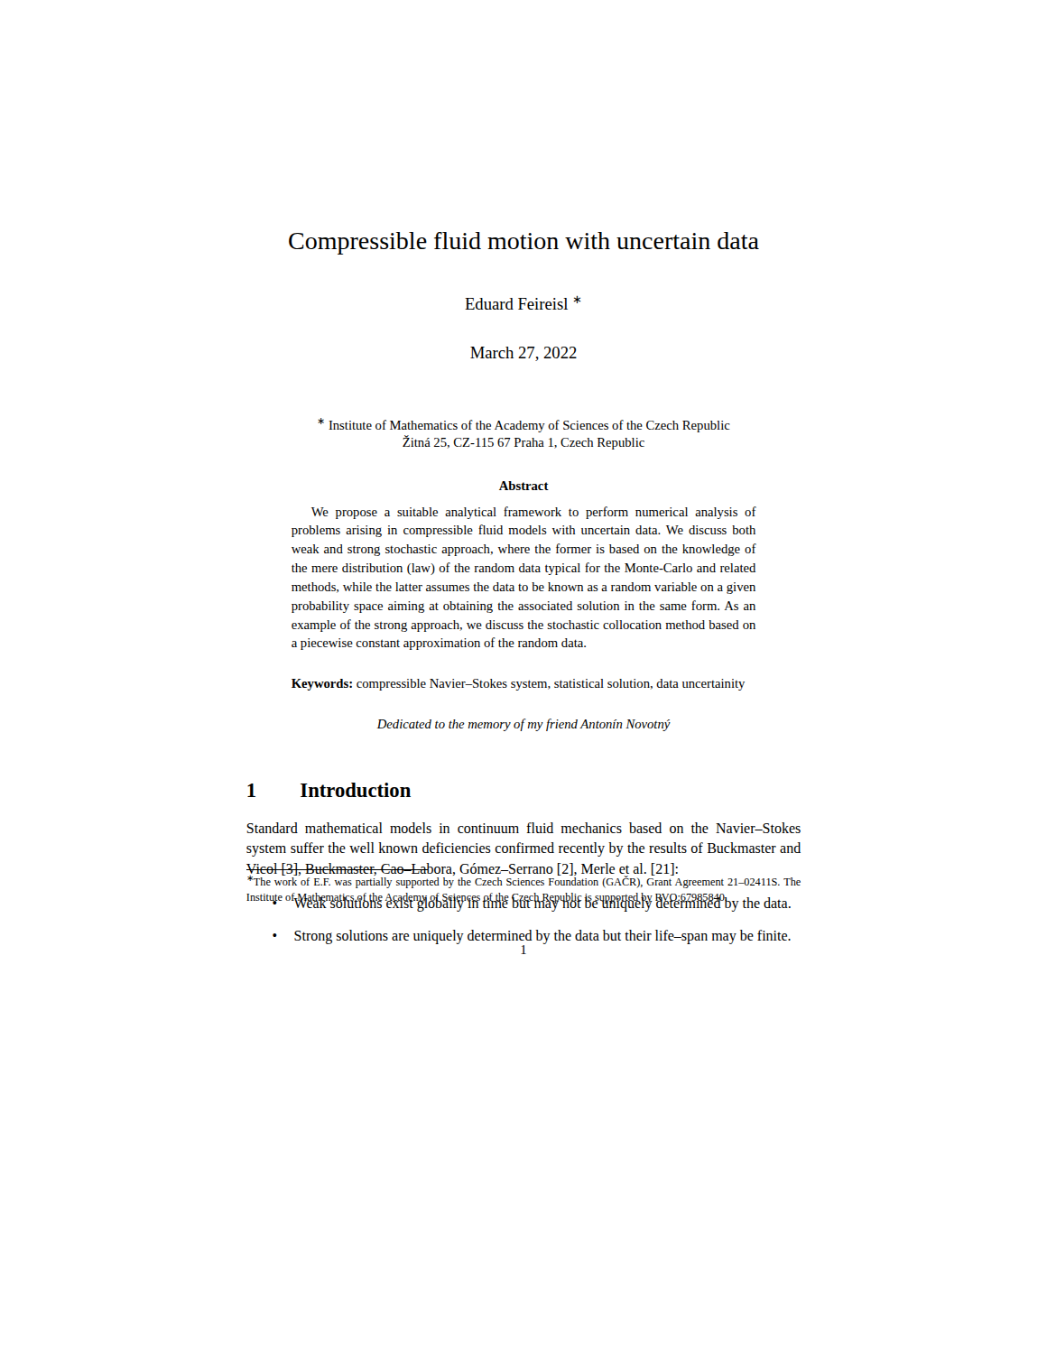Compressible fluid motion with uncertain data
Eduard Feireisl ∗
March 27, 2022
∗ Institute of Mathematics of the Academy of Sciences of the Czech Republic
Žitná 25, CZ-115 67 Praha 1, Czech Republic
Abstract
We propose a suitable analytical framework to perform numerical analysis of problems arising in compressible fluid models with uncertain data. We discuss both weak and strong stochastic approach, where the former is based on the knowledge of the mere distribution (law) of the random data typical for the Monte-Carlo and related methods, while the latter assumes the data to be known as a random variable on a given probability space aiming at obtaining the associated solution in the same form. As an example of the strong approach, we discuss the stochastic collocation method based on a piecewise constant approximation of the random data.
Keywords: compressible Navier–Stokes system, statistical solution, data uncertainity
Dedicated to the memory of my friend Antonín Novotný
1 Introduction
Standard mathematical models in continuum fluid mechanics based on the Navier–Stokes system suffer the well known deficiencies confirmed recently by the results of Buckmaster and Vicol [3], Buckmaster, Cao–Labora, Gómez–Serrano [2], Merle et al. [21]:
Weak solutions exist globally in time but may not be uniquely determined by the data.
Strong solutions are uniquely determined by the data but their life–span may be finite.
∗The work of E.F. was partially supported by the Czech Sciences Foundation (GAČR), Grant Agreement 21–02411S. The Institute of Mathematics of the Academy of Sciences of the Czech Republic is supported by RVO:67985840.
1